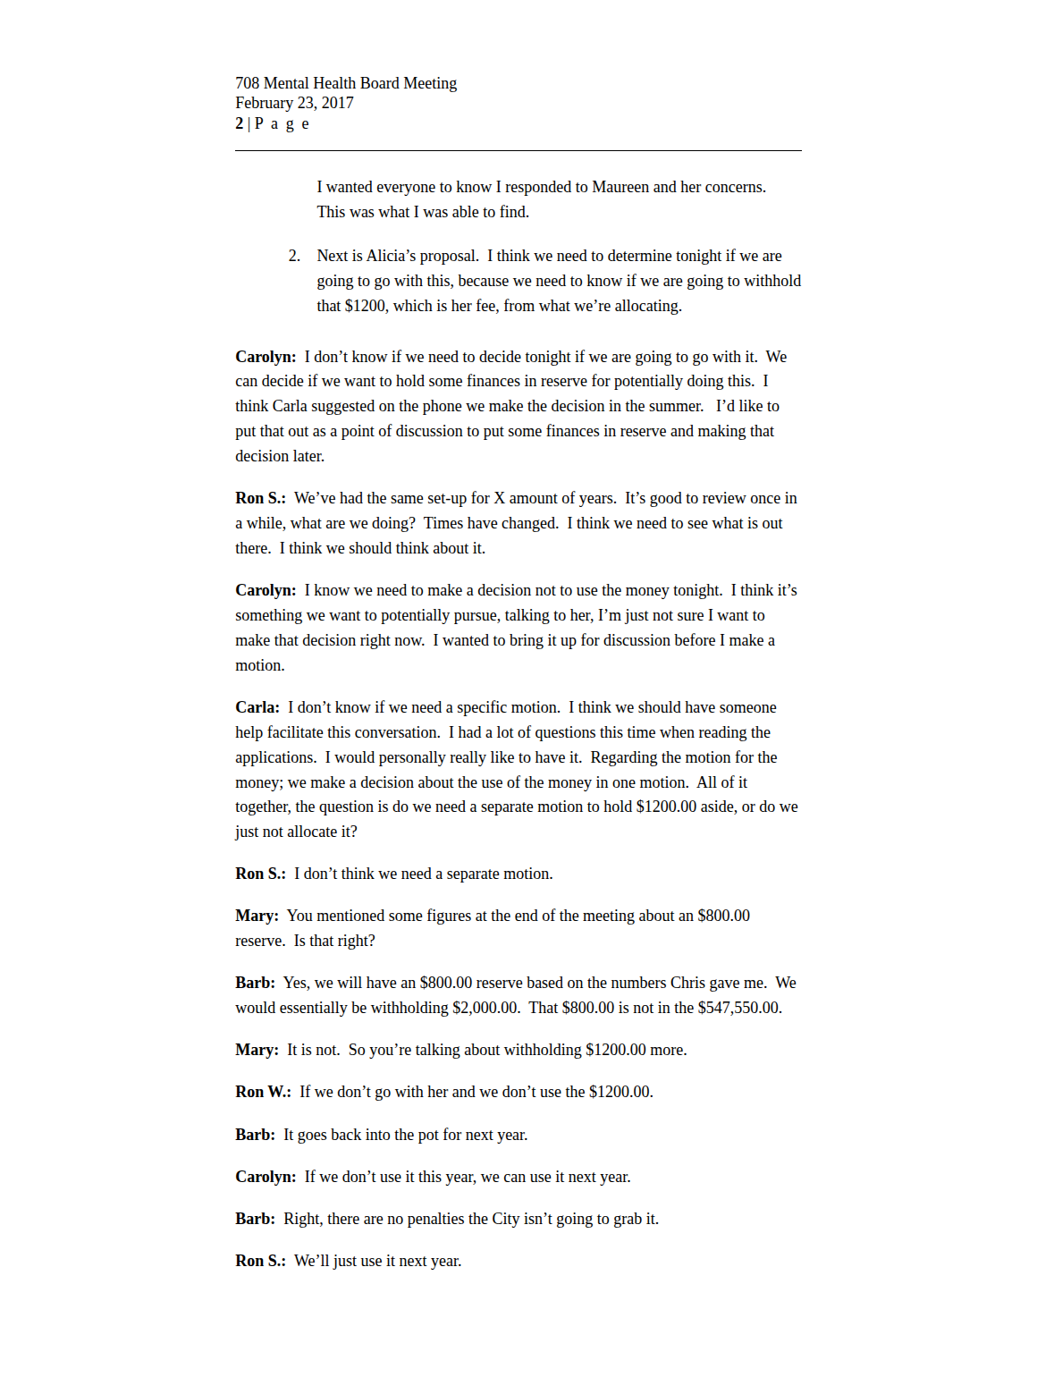708 Mental Health Board Meeting
February 23, 2017
2 | P a g e
I wanted everyone to know I responded to Maureen and her concerns. This was what I was able to find.
2. Next is Alicia’s proposal. I think we need to determine tonight if we are going to go with this, because we need to know if we are going to withhold that $1200, which is her fee, from what we’re allocating.
Carolyn: I don’t know if we need to decide tonight if we are going to go with it. We can decide if we want to hold some finances in reserve for potentially doing this. I think Carla suggested on the phone we make the decision in the summer. I’d like to put that out as a point of discussion to put some finances in reserve and making that decision later.
Ron S.: We’ve had the same set-up for X amount of years. It’s good to review once in a while, what are we doing? Times have changed. I think we need to see what is out there. I think we should think about it.
Carolyn: I know we need to make a decision not to use the money tonight. I think it’s something we want to potentially pursue, talking to her, I’m just not sure I want to make that decision right now. I wanted to bring it up for discussion before I make a motion.
Carla: I don’t know if we need a specific motion. I think we should have someone help facilitate this conversation. I had a lot of questions this time when reading the applications. I would personally really like to have it. Regarding the motion for the money; we make a decision about the use of the money in one motion. All of it together, the question is do we need a separate motion to hold $1200.00 aside, or do we just not allocate it?
Ron S.: I don’t think we need a separate motion.
Mary: You mentioned some figures at the end of the meeting about an $800.00 reserve. Is that right?
Barb: Yes, we will have an $800.00 reserve based on the numbers Chris gave me. We would essentially be withholding $2,000.00. That $800.00 is not in the $547,550.00.
Mary: It is not. So you’re talking about withholding $1200.00 more.
Ron W.: If we don’t go with her and we don’t use the $1200.00.
Barb: It goes back into the pot for next year.
Carolyn: If we don’t use it this year, we can use it next year.
Barb: Right, there are no penalties the City isn’t going to grab it.
Ron S.: We’ll just use it next year.